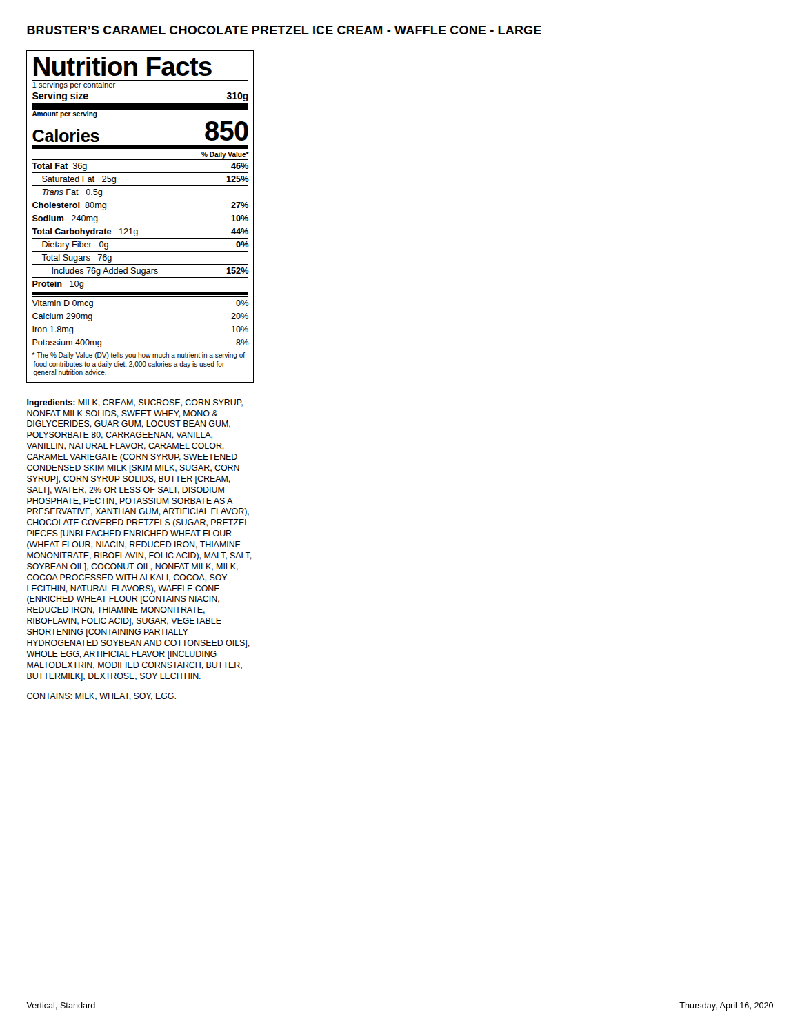BRUSTER’S CARAMEL CHOCOLATE PRETZEL ICE CREAM - WAFFLE CONE - LARGE
Nutrition Facts
1 servings per container
Serving size 310g
Amount per serving
Calories 850
% Daily Value*
| Total Fat 36g | 46% |
| Saturated Fat 25g | 125% |
| Trans Fat 0.5g | |
| Cholesterol 80mg | 27% |
| Sodium 240mg | 10% |
| Total Carbohydrate 121g | 44% |
| Dietary Fiber 0g | 0% |
| Total Sugars 76g | |
| Includes 76g Added Sugars | 152% |
| Protein 10g | |
| Vitamin D 0mcg | 0% |
| Calcium 290mg | 20% |
| Iron 1.8mg | 10% |
| Potassium 400mg | 8% |
* The % Daily Value (DV) tells you how much a nutrient in a serving of food contributes to a daily diet. 2,000 calories a day is used for general nutrition advice.
Ingredients: MILK, CREAM, SUCROSE, CORN SYRUP, NONFAT MILK SOLIDS, SWEET WHEY, MONO & DIGLYCERIDES, GUAR GUM, LOCUST BEAN GUM, POLYSORBATE 80, CARRAGEENAN, VANILLA, VANILLIN, NATURAL FLAVOR, CARAMEL COLOR, CARAMEL VARIEGATE (CORN SYRUP, SWEETENED CONDENSED SKIM MILK [SKIM MILK, SUGAR, CORN SYRUP], CORN SYRUP SOLIDS, BUTTER [CREAM, SALT], WATER, 2% OR LESS OF SALT, DISODIUM PHOSPHATE, PECTIN, POTASSIUM SORBATE AS A PRESERVATIVE, XANTHAN GUM, ARTIFICIAL FLAVOR), CHOCOLATE COVERED PRETZELS (SUGAR, PRETZEL PIECES [UNBLEACHED ENRICHED WHEAT FLOUR (WHEAT FLOUR, NIACIN, REDUCED IRON, THIAMINE MONONITRATE, RIBOFLAVIN, FOLIC ACID), MALT, SALT, SOYBEAN OIL], COCONUT OIL, NONFAT MILK, MILK, COCOA PROCESSED WITH ALKALI, COCOA, SOY LECITHIN, NATURAL FLAVORS), WAFFLE CONE (ENRICHED WHEAT FLOUR [CONTAINS NIACIN, REDUCED IRON, THIAMINE MONONITRATE, RIBOFLAVIN, FOLIC ACID], SUGAR, VEGETABLE SHORTENING [CONTAINING PARTIALLY HYDROGENATED SOYBEAN AND COTTONSEED OILS], WHOLE EGG, ARTIFICIAL FLAVOR [INCLUDING MALTODEXTRIN, MODIFIED CORNSTARCH, BUTTER, BUTTERMILK], DEXTROSE, SOY LECITHIN.
CONTAINS: MILK, WHEAT, SOY, EGG.
Vertical, Standard Thursday, April 16, 2020